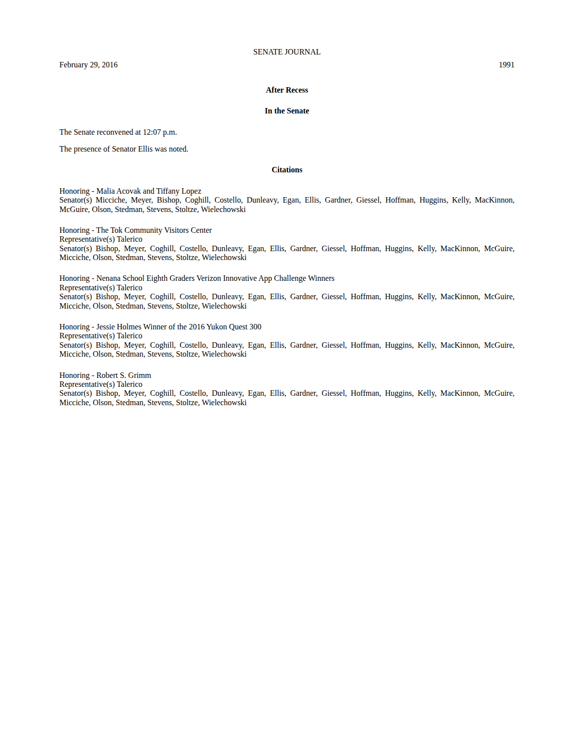SENATE JOURNAL
February 29, 2016 1991
After Recess
In the Senate
The Senate reconvened at 12:07 p.m.
The presence of Senator Ellis was noted.
Citations
Honoring - Malia Acovak and Tiffany Lopez
Senator(s) Micciche, Meyer, Bishop, Coghill, Costello, Dunleavy, Egan, Ellis, Gardner, Giessel, Hoffman, Huggins, Kelly, MacKinnon, McGuire, Olson, Stedman, Stevens, Stoltze, Wielechowski
Honoring - The Tok Community Visitors Center
Representative(s) Talerico
Senator(s) Bishop, Meyer, Coghill, Costello, Dunleavy, Egan, Ellis, Gardner, Giessel, Hoffman, Huggins, Kelly, MacKinnon, McGuire, Micciche, Olson, Stedman, Stevens, Stoltze, Wielechowski
Honoring - Nenana School Eighth Graders Verizon Innovative App Challenge Winners
Representative(s) Talerico
Senator(s) Bishop, Meyer, Coghill, Costello, Dunleavy, Egan, Ellis, Gardner, Giessel, Hoffman, Huggins, Kelly, MacKinnon, McGuire, Micciche, Olson, Stedman, Stevens, Stoltze, Wielechowski
Honoring - Jessie Holmes Winner of the 2016 Yukon Quest 300
Representative(s) Talerico
Senator(s) Bishop, Meyer, Coghill, Costello, Dunleavy, Egan, Ellis, Gardner, Giessel, Hoffman, Huggins, Kelly, MacKinnon, McGuire, Micciche, Olson, Stedman, Stevens, Stoltze, Wielechowski
Honoring - Robert S. Grimm
Representative(s) Talerico
Senator(s) Bishop, Meyer, Coghill, Costello, Dunleavy, Egan, Ellis, Gardner, Giessel, Hoffman, Huggins, Kelly, MacKinnon, McGuire, Micciche, Olson, Stedman, Stevens, Stoltze, Wielechowski